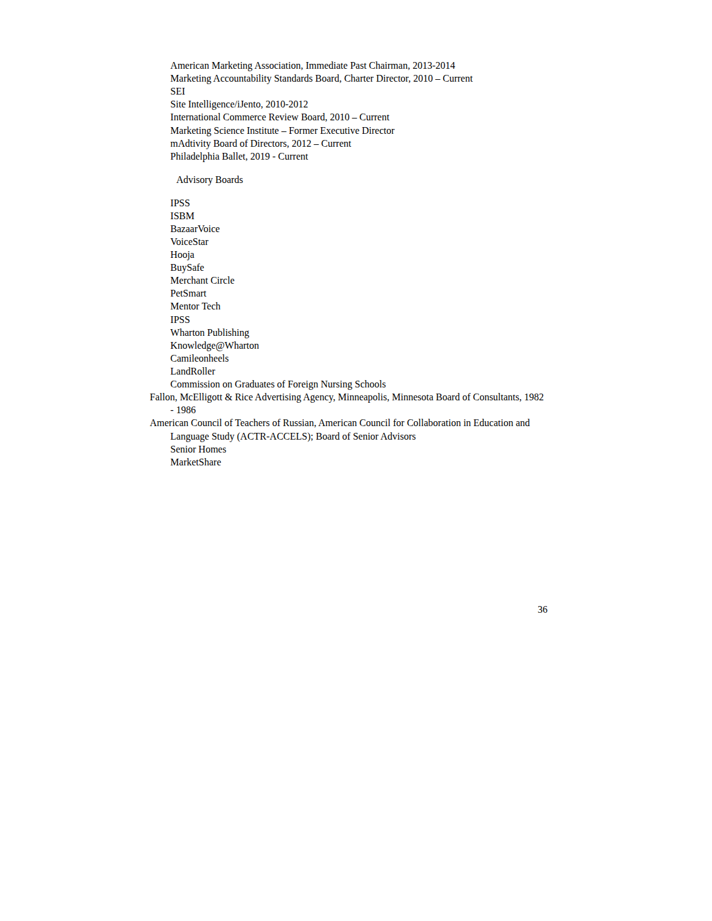American Marketing Association, Immediate Past Chairman, 2013-2014
Marketing Accountability Standards Board, Charter Director, 2010 – Current
SEI
Site Intelligence/iJento, 2010-2012
International Commerce Review Board, 2010 – Current
Marketing Science Institute – Former Executive Director
mAdtivity Board of Directors, 2012 – Current
Philadelphia Ballet, 2019 - Current
Advisory Boards
IPSS
ISBM
BazaarVoice
VoiceStar
Hooja
BuySafe
Merchant Circle
PetSmart
Mentor Tech
IPSS
Wharton Publishing
Knowledge@Wharton
Camileonheels
LandRoller
Commission on Graduates of Foreign Nursing Schools
Fallon, McElligott & Rice Advertising Agency, Minneapolis, Minnesota Board of Consultants, 1982 - 1986
American Council of Teachers of Russian, American Council for Collaboration in Education and Language Study (ACTR-ACCELS); Board of Senior Advisors
Senior Homes
MarketShare
36